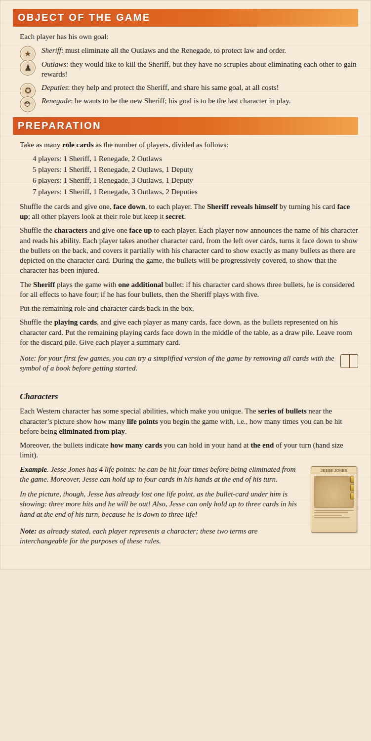Object of the Game
Each player has his own goal:
Sheriff: must eliminate all the Outlaws and the Renegade, to protect law and order.
Outlaws: they would like to kill the Sheriff, but they have no scruples about eliminating each other to gain rewards!
Deputies: they help and protect the Sheriff, and share his same goal, at all costs!
Renegade: he wants to be the new Sheriff; his goal is to be the last character in play.
Preparation
Take as many role cards as the number of players, divided as follows:
4 players: 1 Sheriff, 1 Renegade, 2 Outlaws
5 players: 1 Sheriff, 1 Renegade, 2 Outlaws, 1 Deputy
6 players: 1 Sheriff, 1 Renegade, 3 Outlaws, 1 Deputy
7 players: 1 Sheriff, 1 Renegade, 3 Outlaws, 2 Deputies
Shuffle the cards and give one, face down, to each player. The Sheriff reveals himself by turning his card face up; all other players look at their role but keep it secret.
Shuffle the characters and give one face up to each player. Each player now announces the name of his character and reads his ability. Each player takes another character card, from the left over cards, turns it face down to show the bullets on the back, and covers it partially with his character card to show exactly as many bullets as there are depicted on the character card. During the game, the bullets will be progressively covered, to show that the character has been injured.
The Sheriff plays the game with one additional bullet: if his character card shows three bullets, he is considered for all effects to have four; if he has four bullets, then the Sheriff plays with five.
Put the remaining role and character cards back in the box.
Shuffle the playing cards, and give each player as many cards, face down, as the bullets represented on his character card. Put the remaining playing cards face down in the middle of the table, as a draw pile. Leave room for the discard pile. Give each player a summary card.
Note: for your first few games, you can try a simplified version of the game by removing all cards with the symbol of a book before getting started.
Characters
Each Western character has some special abilities, which make you unique. The series of bullets near the character’s picture show how many life points you begin the game with, i.e., how many times you can be hit before being eliminated from play.
Moreover, the bullets indicate how many cards you can hold in your hand at the end of your turn (hand size limit).
Jesse Jones
Example. Jesse Jones has 4 life points: he can be hit four times before being eliminated from the game. Moreover, Jesse can hold up to four cards in his hands at the end of his turn.
In the picture, though, Jesse has already lost one life point, as the bullet-card under him is showing: three more hits and he will be out! Also, Jesse can only hold up to three cards in his hand at the end of his turn, because he is down to three life!
Note: as already stated, each player represents a character; these two terms are interchangeable for the purposes of these rules.